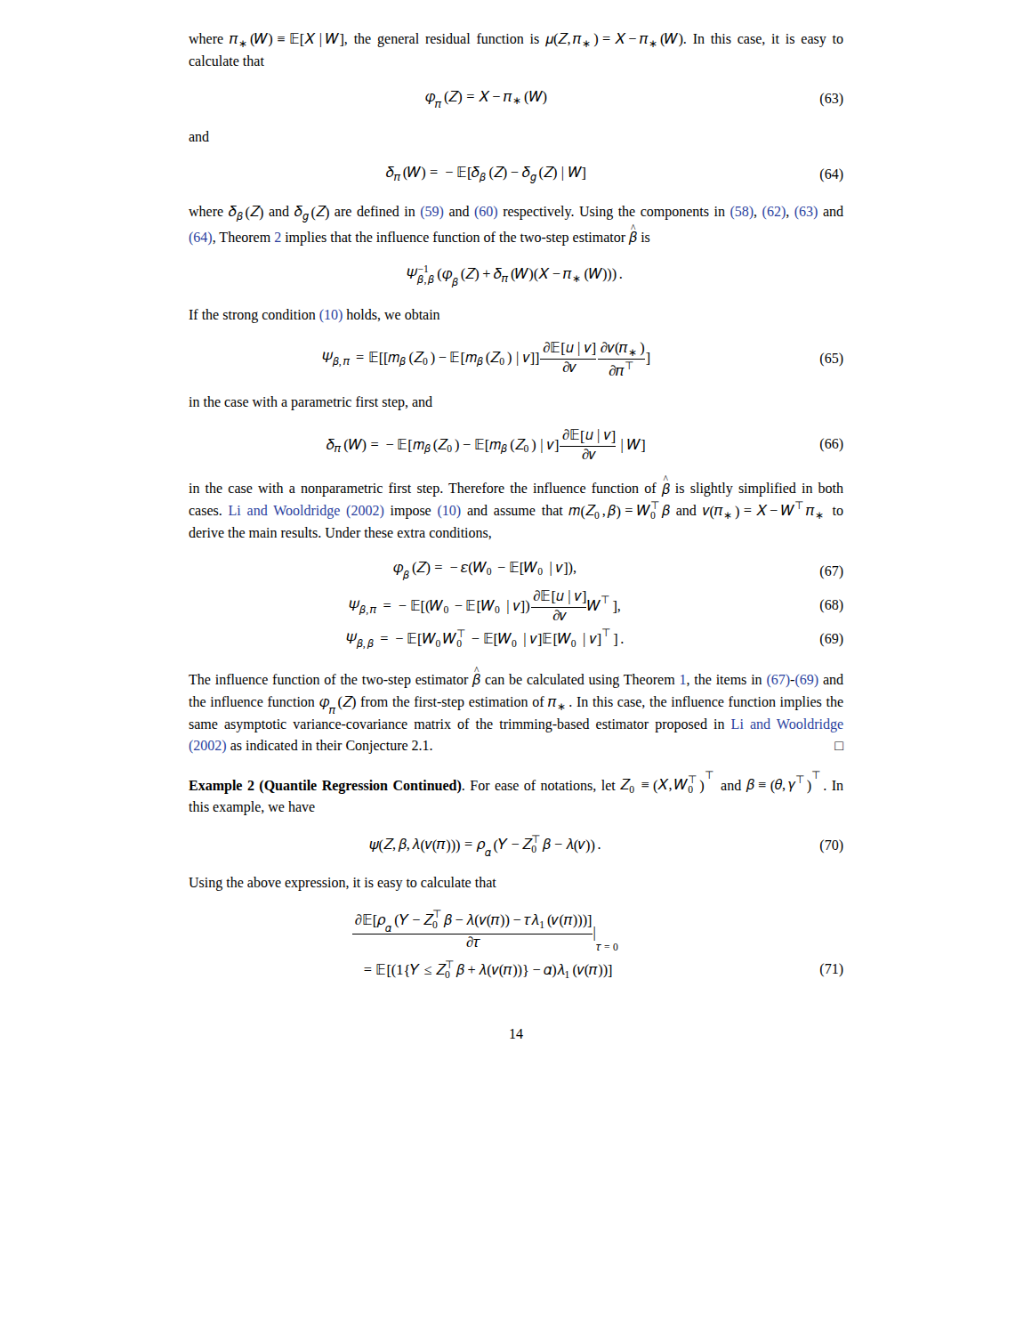where π∗(W)≡𝔼[X|W], the general residual function is μ(Z,π∗)=X−π∗(W). In this case, it is easy to calculate that
φπ(Z)=X−π∗(W)
(63)
and
δπ(W)=−𝔼[δβ(Z)−δg(Z)|W]
(64)
where δβ(Z) and δg(Z) are defined in (59) and (60) respectively. Using the components in (58), (62), (63) and (64), Theorem 2 implies that the influence function of the two-step estimator β^ is
Ψβ,β−1 (φβ(Z)+δπ(W)(X−π∗(W))) .
If the strong condition (10) holds, we obtain
Ψβ,π=𝔼 [ [mβ(Z0)−𝔼[mβ(Z0)|v]] ∂𝔼[u|v]∂v ∂v(π∗)∂π⊤ ]
(65)
in the case with a parametric first step, and
δπ(W)=−𝔼 [ mβ(Z0)−𝔼[mβ(Z0)|v] ∂𝔼[u|v]∂v |W ]
(66)
in the case with a nonparametric first step. Therefore the influence function of β^ is slightly simplified in both cases. Li and Wooldridge (2002) impose (10) and assume that m(Z0,β)=W0⊤β and v(π∗)=X−W⊤π∗ to derive the main results. Under these extra conditions,
φβ(Z)=−ε (W0−𝔼[W0|v]) ,
(67)
Ψβ,π=−𝔼 [ (W0−𝔼[W0|v]) ∂𝔼[u|v]∂v W⊤ ] ,
(68)
Ψβ,β=−𝔼 [ W0W0⊤−𝔼[W0|v]𝔼[W0|v]⊤ ] .
(69)
The influence function of the two-step estimator β^ can be calculated using Theorem 1, the items in (67)-(69) and the influence function φπ(Z) from the first-step estimation of π∗. In this case, the influence function implies the same asymptotic variance-covariance matrix of the trimming-based estimator proposed in Li and Wooldridge (2002) as indicated in their Conjecture 2.1. □
Example 2 (Quantile Regression Continued). For ease of notations, let Z0≡(X,W0⊤)⊤ and β≡(θ,γ⊤)⊤. In this example, we have
ψ(Z,β,λ(v(π))) = ρα(Y−Z0⊤β−λ(v)).
(70)
Using the above expression, it is easy to calculate that
∂𝔼[ρα(Y−Z0⊤β−λ(v(π))−τλ1(v(π)))] ∂τ | τ=0
=𝔼 [ ( 1{Y≤Z0⊤β+λ(v(π))} −α ) λ1(v(π)) ]
(71)
14